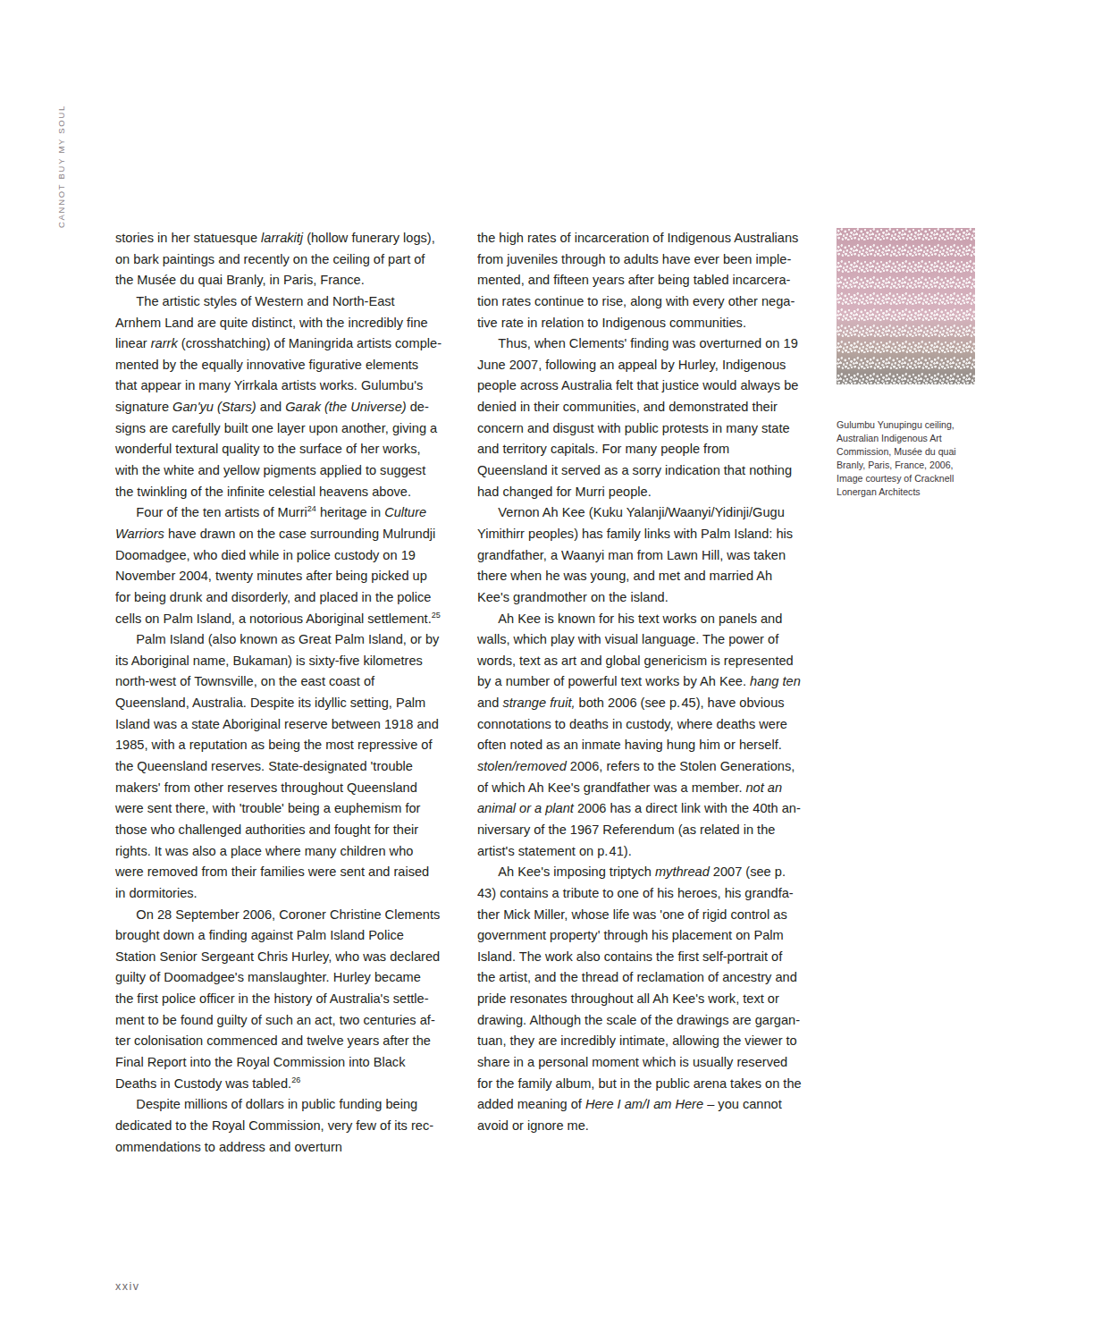Cannot buy my soul
stories in her statuesque larrakitj (hollow funerary logs), on bark paintings and recently on the ceiling of part of the Musée du quai Branly, in Paris, France.
The artistic styles of Western and North-East Arnhem Land are quite distinct, with the incredibly fine linear rarrk (crosshatching) of Maningrida artists complemented by the equally innovative figurative elements that appear in many Yirrkala artists works. Gulumbu's signature Gan'yu (Stars) and Garak (the Universe) designs are carefully built one layer upon another, giving a wonderful textural quality to the surface of her works, with the white and yellow pigments applied to suggest the twinkling of the infinite celestial heavens above.
Four of the ten artists of Murri24 heritage in Culture Warriors have drawn on the case surrounding Mulrundji Doomadgee, who died while in police custody on 19 November 2004, twenty minutes after being picked up for being drunk and disorderly, and placed in the police cells on Palm Island, a notorious Aboriginal settlement.25
Palm Island (also known as Great Palm Island, or by its Aboriginal name, Bukaman) is sixty-five kilometres north-west of Townsville, on the east coast of Queensland, Australia. Despite its idyllic setting, Palm Island was a state Aboriginal reserve between 1918 and 1985, with a reputation as being the most repressive of the Queensland reserves. State-designated 'trouble makers' from other reserves throughout Queensland were sent there, with 'trouble' being a euphemism for those who challenged authorities and fought for their rights. It was also a place where many children who were removed from their families were sent and raised in dormitories.
On 28 September 2006, Coroner Christine Clements brought down a finding against Palm Island Police Station Senior Sergeant Chris Hurley, who was declared guilty of Doomadgee's manslaughter. Hurley became the first police officer in the history of Australia's settlement to be found guilty of such an act, two centuries after colonisation commenced and twelve years after the Final Report into the Royal Commission into Black Deaths in Custody was tabled.26
Despite millions of dollars in public funding being dedicated to the Royal Commission, very few of its recommendations to address and overturn
the high rates of incarceration of Indigenous Australians from juveniles through to adults have ever been implemented, and fifteen years after being tabled incarceration rates continue to rise, along with every other negative rate in relation to Indigenous communities.
Thus, when Clements' finding was overturned on 19 June 2007, following an appeal by Hurley, Indigenous people across Australia felt that justice would always be denied in their communities, and demonstrated their concern and disgust with public protests in many state and territory capitals. For many people from Queensland it served as a sorry indication that nothing had changed for Murri people.
Vernon Ah Kee (Kuku Yalanji/Waanyi/Yidinji/Gugu Yimithirr peoples) has family links with Palm Island: his grandfather, a Waanyi man from Lawn Hill, was taken there when he was young, and met and married Ah Kee's grandmother on the island.
Ah Kee is known for his text works on panels and walls, which play with visual language. The power of words, text as art and global genericism is represented by a number of powerful text works by Ah Kee. hang ten and strange fruit, both 2006 (see p. 45), have obvious connotations to deaths in custody, where deaths were often noted as an inmate having hung him or herself. stolen/removed 2006, refers to the Stolen Generations, of which Ah Kee's grandfather was a member. not an animal or a plant 2006 has a direct link with the 40th anniversary of the 1967 Referendum (as related in the artist's statement on p. 41).
Ah Kee's imposing triptych mythread 2007 (see p. 43) contains a tribute to one of his heroes, his grandfather Mick Miller, whose life was 'one of rigid control as government property' through his placement on Palm Island. The work also contains the first self-portrait of the artist, and the thread of reclamation of ancestry and pride resonates throughout all Ah Kee's work, text or drawing. Although the scale of the drawings are gargantuan, they are incredibly intimate, allowing the viewer to share in a personal moment which is usually reserved for the family album, but in the public arena takes on the added meaning of Here I am/I am Here – you cannot avoid or ignore me.
Gulumbu Yunupingu ceiling,
Australian Indigenous Art
Commission, Musée du quai
Branly, Paris, France, 2006,
Image courtesy of Cracknell
Lonergan Architects
xxiv